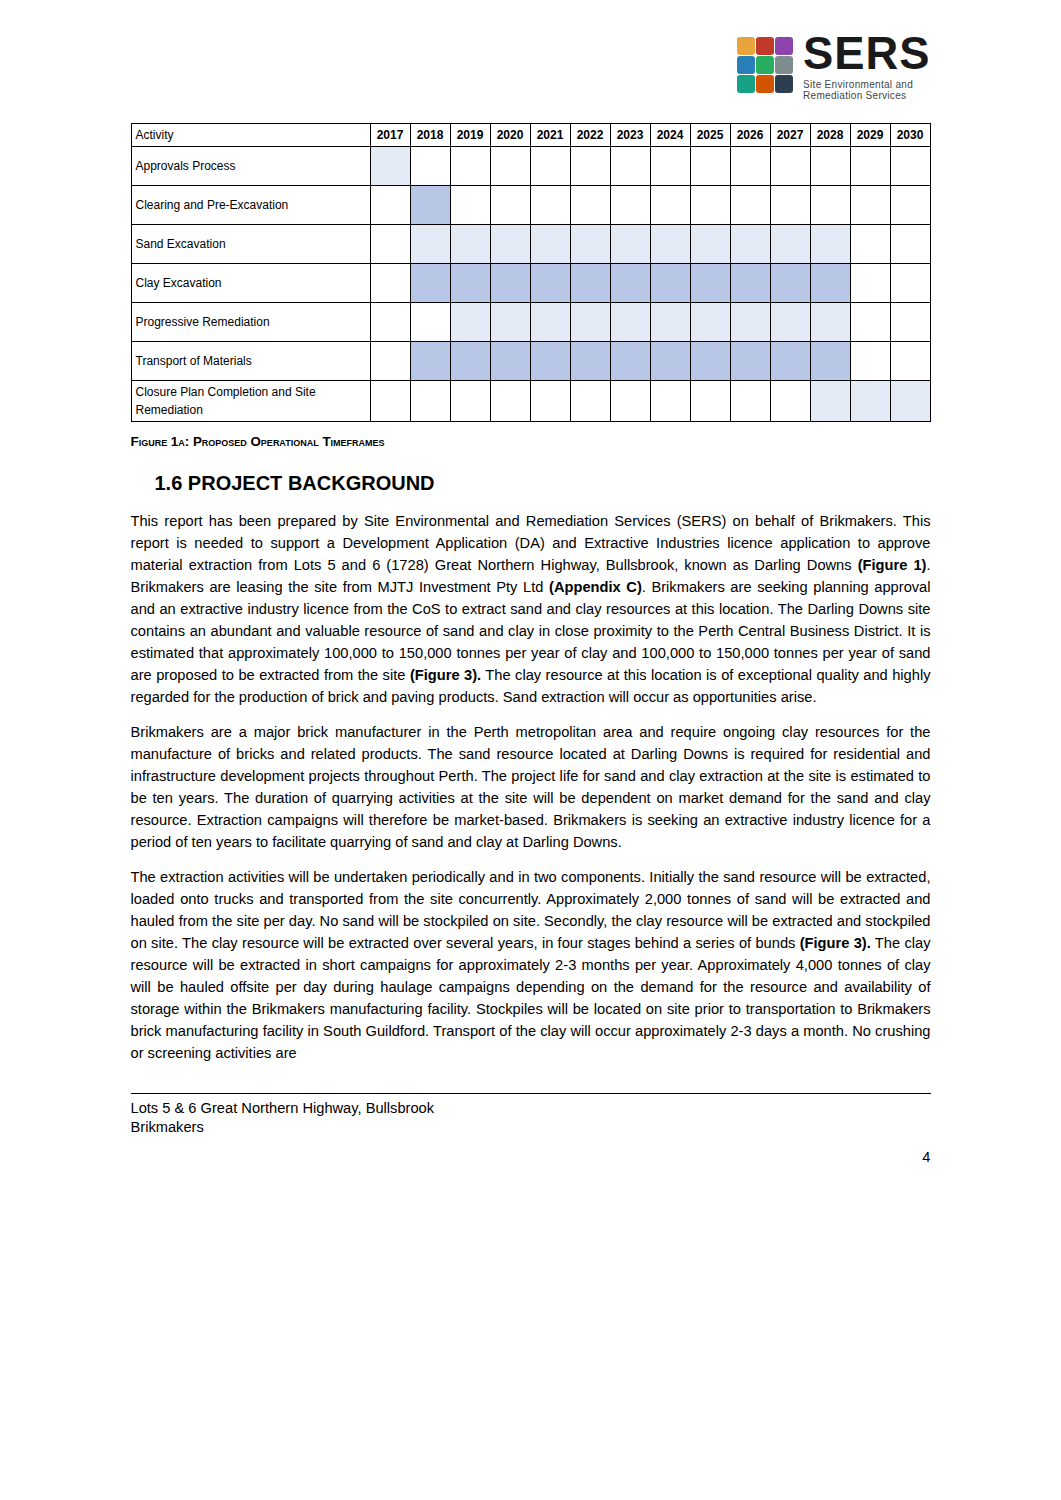SERS
Site Environmental and
Remediation Services
| Activity | 2017 | 2018 | 2019 | 2020 | 2021 | 2022 | 2023 | 2024 | 2025 | 2026 | 2027 | 2028 | 2029 | 2030 |
| --- | --- | --- | --- | --- | --- | --- | --- | --- | --- | --- | --- | --- | --- | --- |
| Approvals Process | | | | | | | | | | | | | | |
| Clearing and Pre-Excavation | | | | | | | | | | | | | | |
| Sand Excavation | | | | | | | | | | | | | | |
| Clay Excavation | | | | | | | | | | | | | | |
| Progressive Remediation | | | | | | | | | | | | | | |
| Transport of Materials | | | | | | | | | | | | | | |
| Closure Plan Completion and Site Remediation | | | | | | | | | | | | | | |
Figure 1a: Proposed Operational Timeframes
1.6 PROJECT BACKGROUND
This report has been prepared by Site Environmental and Remediation Services (SERS) on behalf of Brikmakers. This report is needed to support a Development Application (DA) and Extractive Industries licence application to approve material extraction from Lots 5 and 6 (1728) Great Northern Highway, Bullsbrook, known as Darling Downs (Figure 1). Brikmakers are leasing the site from MJTJ Investment Pty Ltd (Appendix C). Brikmakers are seeking planning approval and an extractive industry licence from the CoS to extract sand and clay resources at this location. The Darling Downs site contains an abundant and valuable resource of sand and clay in close proximity to the Perth Central Business District. It is estimated that approximately 100,000 to 150,000 tonnes per year of clay and 100,000 to 150,000 tonnes per year of sand are proposed to be extracted from the site (Figure 3). The clay resource at this location is of exceptional quality and highly regarded for the production of brick and paving products. Sand extraction will occur as opportunities arise.
Brikmakers are a major brick manufacturer in the Perth metropolitan area and require ongoing clay resources for the manufacture of bricks and related products. The sand resource located at Darling Downs is required for residential and infrastructure development projects throughout Perth. The project life for sand and clay extraction at the site is estimated to be ten years. The duration of quarrying activities at the site will be dependent on market demand for the sand and clay resource. Extraction campaigns will therefore be market-based. Brikmakers is seeking an extractive industry licence for a period of ten years to facilitate quarrying of sand and clay at Darling Downs.
The extraction activities will be undertaken periodically and in two components. Initially the sand resource will be extracted, loaded onto trucks and transported from the site concurrently. Approximately 2,000 tonnes of sand will be extracted and hauled from the site per day. No sand will be stockpiled on site. Secondly, the clay resource will be extracted and stockpiled on site. The clay resource will be extracted over several years, in four stages behind a series of bunds (Figure 3). The clay resource will be extracted in short campaigns for approximately 2-3 months per year. Approximately 4,000 tonnes of clay will be hauled offsite per day during haulage campaigns depending on the demand for the resource and availability of storage within the Brikmakers manufacturing facility. Stockpiles will be located on site prior to transportation to Brikmakers brick manufacturing facility in South Guildford. Transport of the clay will occur approximately 2-3 days a month. No crushing or screening activities are
Lots 5 & 6 Great Northern Highway, Bullsbrook
Brikmakers
4